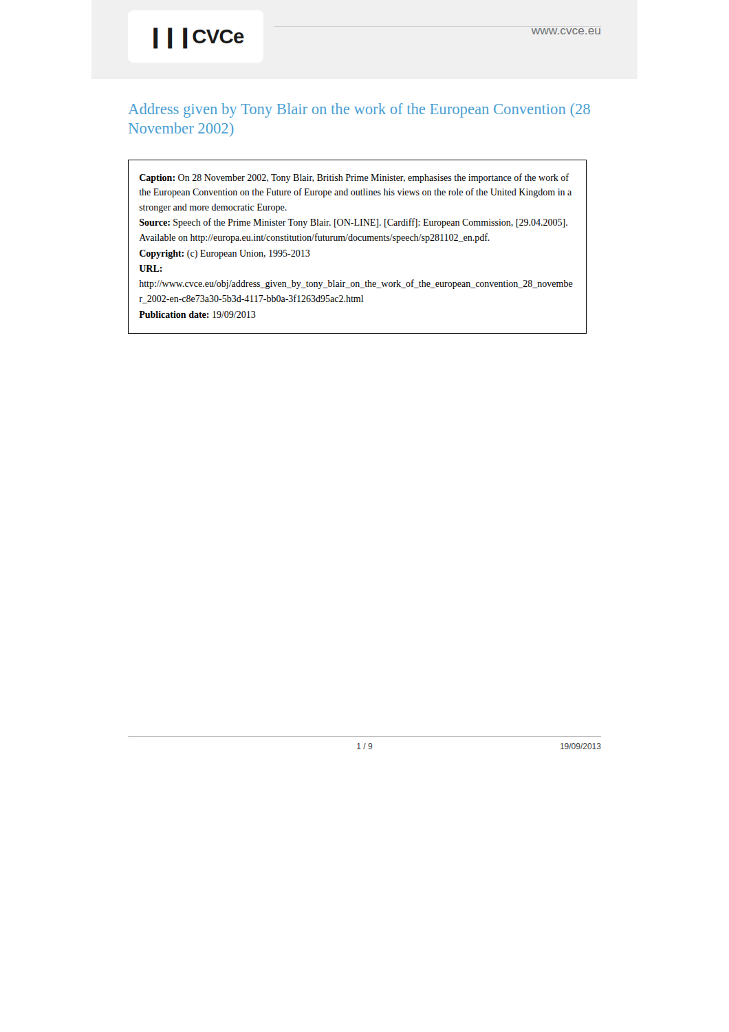❙❙❙CVCe
www.cvce.eu
Address given by Tony Blair on the work of the European Convention (28 November 2002)
Caption: On 28 November 2002, Tony Blair, British Prime Minister, emphasises the importance of the work of the European Convention on the Future of Europe and outlines his views on the role of the United Kingdom in a stronger and more democratic Europe.
Source: Speech of the Prime Minister Tony Blair. [ON-LINE]. [Cardiff]: European Commission, [29.04.2005]. Available on http://europa.eu.int/constitution/futurum/documents/speech/sp281102_en.pdf.
Copyright: (c) European Union, 1995-2013
URL:
http://www.cvce.eu/obj/address_given_by_tony_blair_on_the_work_of_the_european_convention_28_november_2002-en-c8e73a30-5b3d-4117-bb0a-3f1263d95ac2.html
Publication date: 19/09/2013
1 / 9
19/09/2013